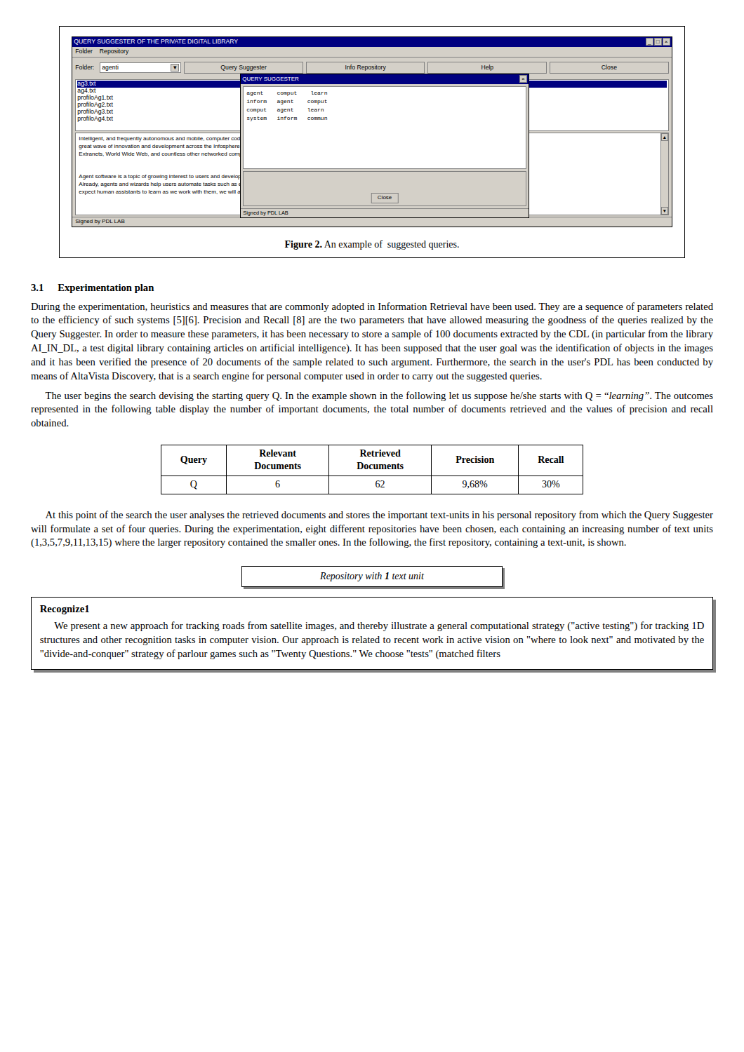QUERY SUGGESTER OF THE PRIVATE DIGITAL LIBRARY _□×
Folder Repository
Folder:
agenti▾
Query Suggester
Info Repository
Help
Close
ag3.txt ag4.txt
profiloAg1.txt
profiloAg2.txt
profiloAg3.txt
profiloAg4.txt
QUERY SUGGESTER ×
agent comput learn
inform agent comput
comput agent learn
system inform commun
Close
Signed by PDL LAB
↖
▲
▼
Intelligent, and frequently autonomous and mobile, computer code known as agents represent the next
great wave of innovation and development across the Infosphere comprised of the Internet, Intranets,
Extranets, World Wide Web, and countless other networked computer systems. θ
Agent software is a topic of growing interest to users and developers in the computer industry.
Already, agents and wizards help users automate tasks such as editing and searching for information. But just as we
expect human assistants to learn as we work with them, we will also come to expect our computer agents to learn from
Signed by PDL LAB
Figure 2. An example of suggested queries.
3.1 Experimentation plan
During the experimentation, heuristics and measures that are commonly adopted in Information Retrieval have been used. They are a sequence of parameters related to the efficiency of such systems [5][6]. Precision and Recall [8] are the two parameters that have allowed measuring the goodness of the queries realized by the Query Suggester. In order to measure these parameters, it has been necessary to store a sample of 100 documents extracted by the CDL (in particular from the library AI_IN_DL, a test digital library containing articles on artificial intelligence). It has been supposed that the user goal was the identification of objects in the images and it has been verified the presence of 20 documents of the sample related to such argument. Furthermore, the search in the user's PDL has been conducted by means of AltaVista Discovery, that is a search engine for personal computer used in order to carry out the suggested queries.
The user begins the search devising the starting query Q. In the example shown in the following let us suppose he/she starts with Q = “learning”. The outcomes represented in the following table display the number of important documents, the total number of documents retrieved and the values of precision and recall obtained.
| Query | Relevant Documents | Retrieved Documents | Precision | Recall |
| --- | --- | --- | --- | --- |
| Q | 6 | 62 | 9,68% | 30% |
At this point of the search the user analyses the retrieved documents and stores the important text-units in his personal repository from which the Query Suggester will formulate a set of four queries. During the experimentation, eight different repositories have been chosen, each containing an increasing number of text units (1,3,5,7,9,11,13,15) where the larger repository contained the smaller ones. In the following, the first repository, containing a text-unit, is shown.
Repository with 1 text unit
Recognize1
We present a new approach for tracking roads from satellite images, and thereby illustrate a general computational strategy ("active testing") for tracking 1D structures and other recognition tasks in computer vision. Our approach is related to recent work in active vision on "where to look next" and motivated by the "divide-and-conquer" strategy of parlour games such as "Twenty Questions." We choose "tests" (matched filters